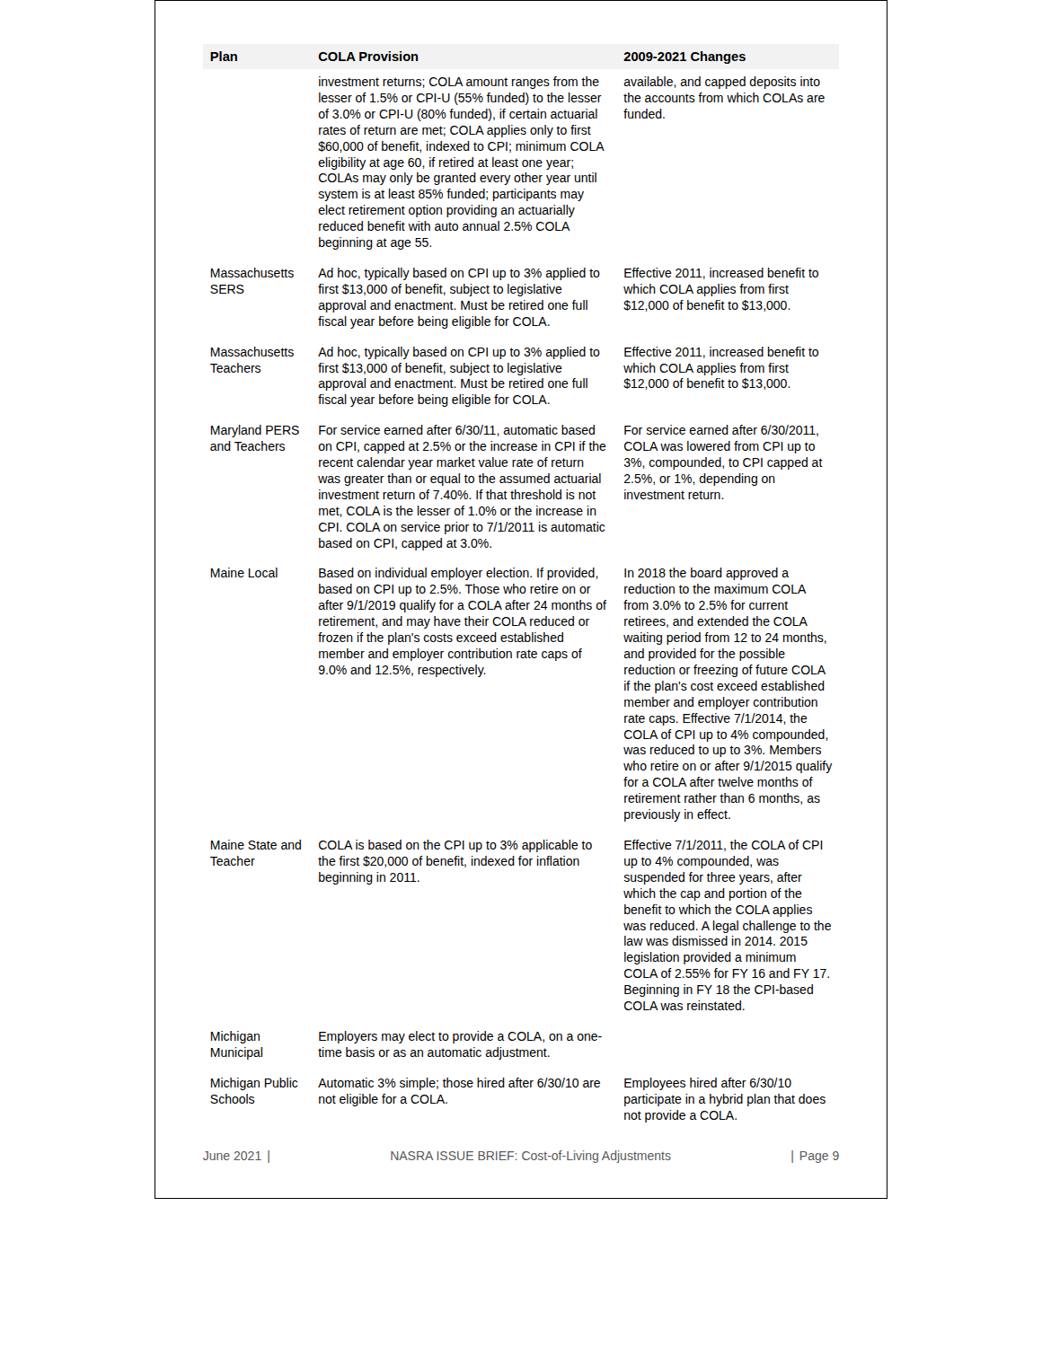| Plan | COLA Provision | 2009-2021 Changes |
| --- | --- | --- |
| | investment returns; COLA amount ranges from the lesser of 1.5% or CPI-U (55% funded) to the lesser of 3.0% or CPI-U (80% funded), if certain actuarial rates of return are met; COLA applies only to first $60,000 of benefit, indexed to CPI; minimum COLA eligibility at age 60, if retired at least one year; COLAs may only be granted every other year until system is at least 85% funded; participants may elect retirement option providing an actuarially reduced benefit with auto annual 2.5% COLA beginning at age 55. | available, and capped deposits into the accounts from which COLAs are funded. |
| Massachusetts SERS | Ad hoc, typically based on CPI up to 3% applied to first $13,000 of benefit, subject to legislative approval and enactment. Must be retired one full fiscal year before being eligible for COLA. | Effective 2011, increased benefit to which COLA applies from first $12,000 of benefit to $13,000. |
| Massachusetts Teachers | Ad hoc, typically based on CPI up to 3% applied to first $13,000 of benefit, subject to legislative approval and enactment. Must be retired one full fiscal year before being eligible for COLA. | Effective 2011, increased benefit to which COLA applies from first $12,000 of benefit to $13,000. |
| Maryland PERS and Teachers | For service earned after 6/30/11, automatic based on CPI, capped at 2.5% or the increase in CPI if the recent calendar year market value rate of return was greater than or equal to the assumed actuarial investment return of 7.40%. If that threshold is not met, COLA is the lesser of 1.0% or the increase in CPI. COLA on service prior to 7/1/2011 is automatic based on CPI, capped at 3.0%. | For service earned after 6/30/2011, COLA was lowered from CPI up to 3%, compounded, to CPI capped at 2.5%, or 1%, depending on investment return. |
| Maine Local | Based on individual employer election. If provided, based on CPI up to 2.5%. Those who retire on or after 9/1/2019 qualify for a COLA after 24 months of retirement, and may have their COLA reduced or frozen if the plan's costs exceed established member and employer contribution rate caps of 9.0% and 12.5%, respectively. | In 2018 the board approved a reduction to the maximum COLA from 3.0% to 2.5% for current retirees, and extended the COLA waiting period from 12 to 24 months, and provided for the possible reduction or freezing of future COLA if the plan's cost exceed established member and employer contribution rate caps. Effective 7/1/2014, the COLA of CPI up to 4% compounded, was reduced to up to 3%. Members who retire on or after 9/1/2015 qualify for a COLA after twelve months of retirement rather than 6 months, as previously in effect. |
| Maine State and Teacher | COLA is based on the CPI up to 3% applicable to the first $20,000 of benefit, indexed for inflation beginning in 2011. | Effective 7/1/2011, the COLA of CPI up to 4% compounded, was suspended for three years, after which the cap and portion of the benefit to which the COLA applies was reduced. A legal challenge to the law was dismissed in 2014. 2015 legislation provided a minimum COLA of 2.55% for FY 16 and FY 17. Beginning in FY 18 the CPI-based COLA was reinstated. |
| Michigan Municipal | Employers may elect to provide a COLA, on a one-time basis or as an automatic adjustment. | |
| Michigan Public Schools | Automatic 3% simple; those hired after 6/30/10 are not eligible for a COLA. | Employees hired after 6/30/10 participate in a hybrid plan that does not provide a COLA. |
June 2021|
NASRA ISSUE BRIEF: Cost-of-Living Adjustments
|Page 9